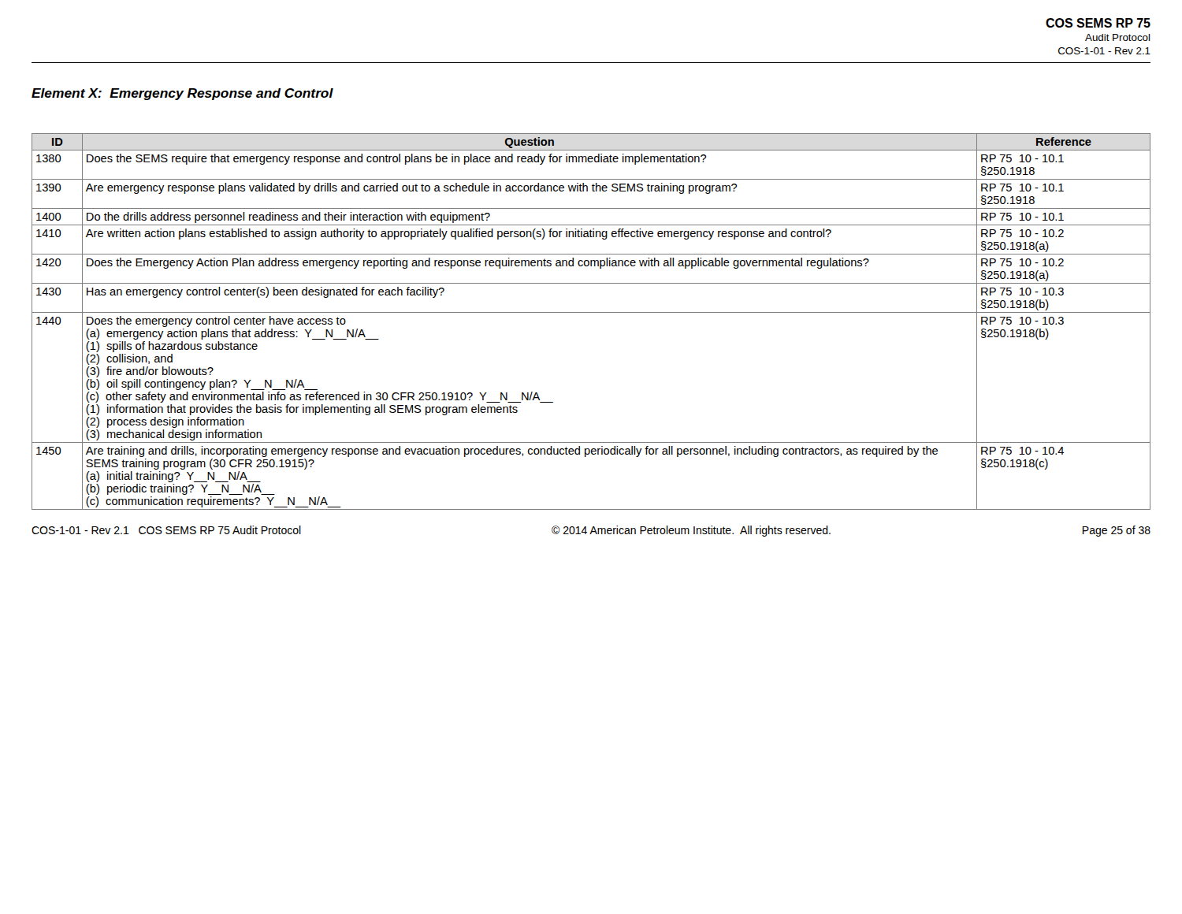COS SEMS RP 75
Audit Protocol
COS-1-01 - Rev 2.1
Element X: Emergency Response and Control
| ID | Question | Reference |
| --- | --- | --- |
| 1380 | Does the SEMS require that emergency response and control plans be in place and ready for immediate implementation? | RP 75 10 - 10.1 §250.1918 |
| 1390 | Are emergency response plans validated by drills and carried out to a schedule in accordance with the SEMS training program? | RP 75 10 - 10.1 §250.1918 |
| 1400 | Do the drills address personnel readiness and their interaction with equipment? | RP 75 10 - 10.1 |
| 1410 | Are written action plans established to assign authority to appropriately qualified person(s) for initiating effective emergency response and control? | RP 75 10 - 10.2 §250.1918(a) |
| 1420 | Does the Emergency Action Plan address emergency reporting and response requirements and compliance with all applicable governmental regulations? | RP 75 10 - 10.2 §250.1918(a) |
| 1430 | Has an emergency control center(s) been designated for each facility? | RP 75 10 - 10.3 §250.1918(b) |
| 1440 | Does the emergency control center have access to (a) emergency action plans that address: Y__N__N/A__ (1) spills of hazardous substance (2) collision, and (3) fire and/or blowouts? (b) oil spill contingency plan? Y__N__N/A__ (c) other safety and environmental info as referenced in 30 CFR 250.1910? Y__N__N/A__ (1) information that provides the basis for implementing all SEMS program elements (2) process design information (3) mechanical design information | RP 75 10 - 10.3 §250.1918(b) |
| 1450 | Are training and drills, incorporating emergency response and evacuation procedures, conducted periodically for all personnel, including contractors, as required by the SEMS training program (30 CFR 250.1915)? (a) initial training? Y__N__N/A__ (b) periodic training? Y__N__N/A__ (c) communication requirements? Y__N__N/A__ | RP 75 10 - 10.4 §250.1918(c) |
COS-1-01 - Rev 2.1 COS SEMS RP 75 Audit Protocol
© 2014 American Petroleum Institute. All rights reserved.
Page 25 of 38